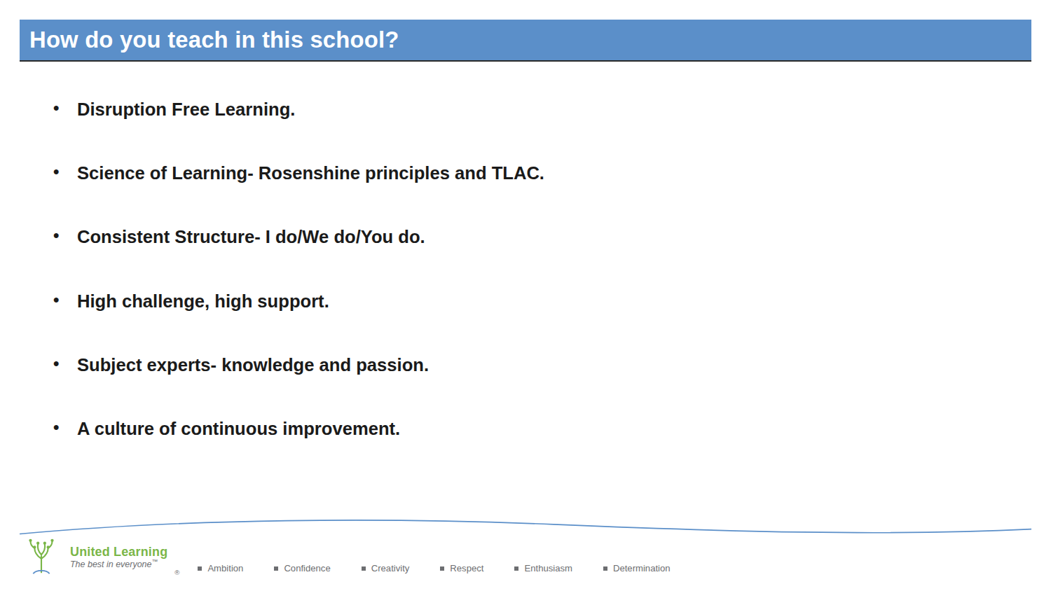How do you teach in this school?
Disruption Free Learning.
Science of Learning- Rosenshine principles and TLAC.
Consistent Structure- I do/We do/You do.
High challenge, high support.
Subject experts- knowledge and passion.
A culture of continuous improvement.
United Learning
The best in everyone™
®
Ambition Confidence Creativity Respect Enthusiasm Determination